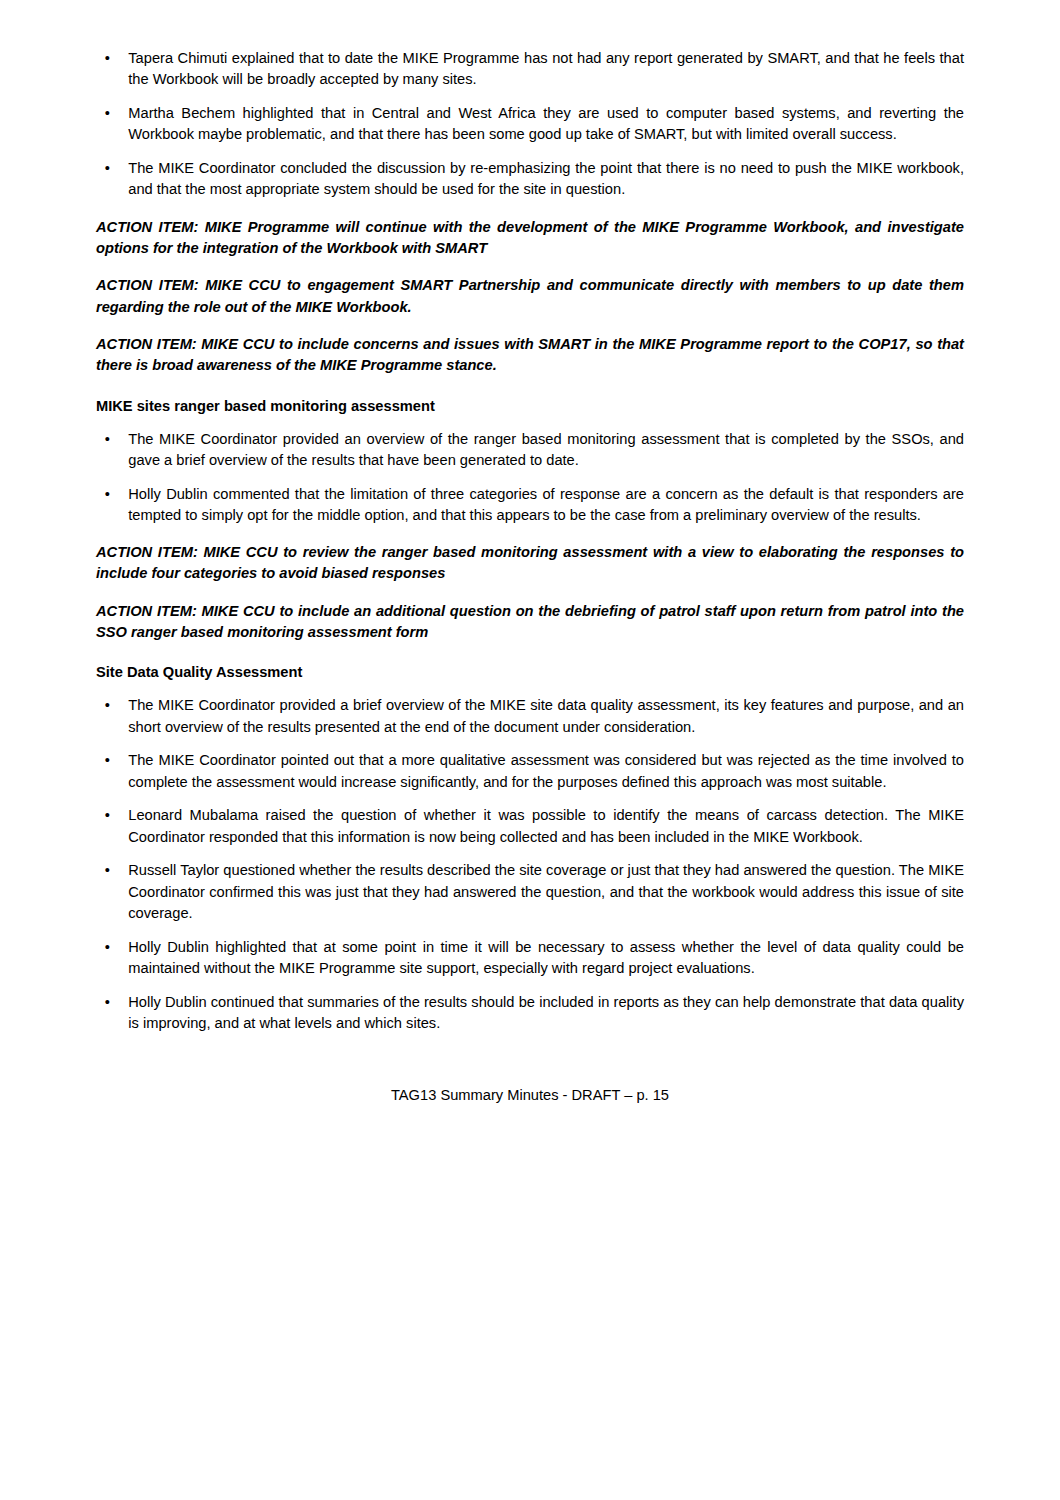Tapera Chimuti explained that to date the MIKE Programme has not had any report generated by SMART, and that he feels that the Workbook will be broadly accepted by many sites.
Martha Bechem highlighted that in Central and West Africa they are used to computer based systems, and reverting the Workbook maybe problematic, and that there has been some good up take of SMART, but with limited overall success.
The MIKE Coordinator concluded the discussion by re-emphasizing the point that there is no need to push the MIKE workbook, and that the most appropriate system should be used for the site in question.
ACTION ITEM: MIKE Programme will continue with the development of the MIKE Programme Workbook, and investigate options for the integration of the Workbook with SMART
ACTION ITEM: MIKE CCU to engagement SMART Partnership and communicate directly with members to up date them regarding the role out of the MIKE Workbook.
ACTION ITEM: MIKE CCU to include concerns and issues with SMART in the MIKE Programme report to the COP17, so that there is broad awareness of the MIKE Programme stance.
MIKE sites ranger based monitoring assessment
The MIKE Coordinator provided an overview of the ranger based monitoring assessment that is completed by the SSOs, and gave a brief overview of the results that have been generated to date.
Holly Dublin commented that the limitation of three categories of response are a concern as the default is that responders are tempted to simply opt for the middle option, and that this appears to be the case from a preliminary overview of the results.
ACTION ITEM: MIKE CCU to review the ranger based monitoring assessment with a view to elaborating the responses to include four categories to avoid biased responses
ACTION ITEM: MIKE CCU to include an additional question on the debriefing of patrol staff upon return from patrol into the SSO ranger based monitoring assessment form
Site Data Quality Assessment
The MIKE Coordinator provided a brief overview of the MIKE site data quality assessment, its key features and purpose, and an short overview of the results presented at the end of the document under consideration.
The MIKE Coordinator pointed out that a more qualitative assessment was considered but was rejected as the time involved to complete the assessment would increase significantly, and for the purposes defined this approach was most suitable.
Leonard Mubalama raised the question of whether it was possible to identify the means of carcass detection. The MIKE Coordinator responded that this information is now being collected and has been included in the MIKE Workbook.
Russell Taylor questioned whether the results described the site coverage or just that they had answered the question. The MIKE Coordinator confirmed this was just that they had answered the question, and that the workbook would address this issue of site coverage.
Holly Dublin highlighted that at some point in time it will be necessary to assess whether the level of data quality could be maintained without the MIKE Programme site support, especially with regard project evaluations.
Holly Dublin continued that summaries of the results should be included in reports as they can help demonstrate that data quality is improving, and at what levels and which sites.
TAG13 Summary Minutes - DRAFT – p. 15